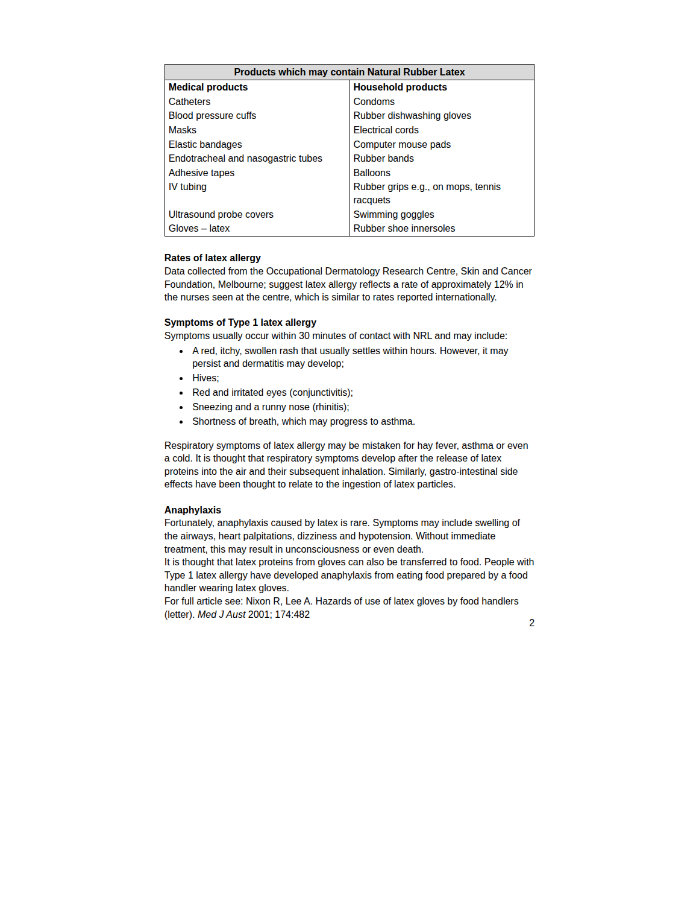| Products which may contain Natural Rubber Latex |
| --- |
| Medical products | Household products |
| Catheters | Condoms |
| Blood pressure cuffs | Rubber dishwashing gloves |
| Masks | Electrical cords |
| Elastic bandages | Computer mouse pads |
| Endotracheal and nasogastric tubes | Rubber bands |
| Adhesive tapes | Balloons |
| IV tubing | Rubber grips e.g., on mops, tennis racquets |
| Ultrasound probe covers | Swimming goggles |
| Gloves – latex | Rubber shoe innersoles |
Rates of latex allergy
Data collected from the Occupational Dermatology Research Centre, Skin and Cancer Foundation, Melbourne; suggest latex allergy reflects a rate of approximately 12% in the nurses seen at the centre, which is similar to rates reported internationally.
Symptoms of Type 1 latex allergy
Symptoms usually occur within 30 minutes of contact with NRL and may include:
A red, itchy, swollen rash that usually settles within hours. However, it may persist and dermatitis may develop;
Hives;
Red and irritated eyes (conjunctivitis);
Sneezing and a runny nose (rhinitis);
Shortness of breath, which may progress to asthma.
Respiratory symptoms of latex allergy may be mistaken for hay fever, asthma or even a cold. It is thought that respiratory symptoms develop after the release of latex proteins into the air and their subsequent inhalation. Similarly, gastro-intestinal side effects have been thought to relate to the ingestion of latex particles.
Anaphylaxis
Fortunately, anaphylaxis caused by latex is rare. Symptoms may include swelling of the airways, heart palpitations, dizziness and hypotension. Without immediate treatment, this may result in unconsciousness or even death.
It is thought that latex proteins from gloves can also be transferred to food. People with Type 1 latex allergy have developed anaphylaxis from eating food prepared by a food handler wearing latex gloves.
For full article see: Nixon R, Lee A. Hazards of use of latex gloves by food handlers (letter). Med J Aust 2001; 174:482
2